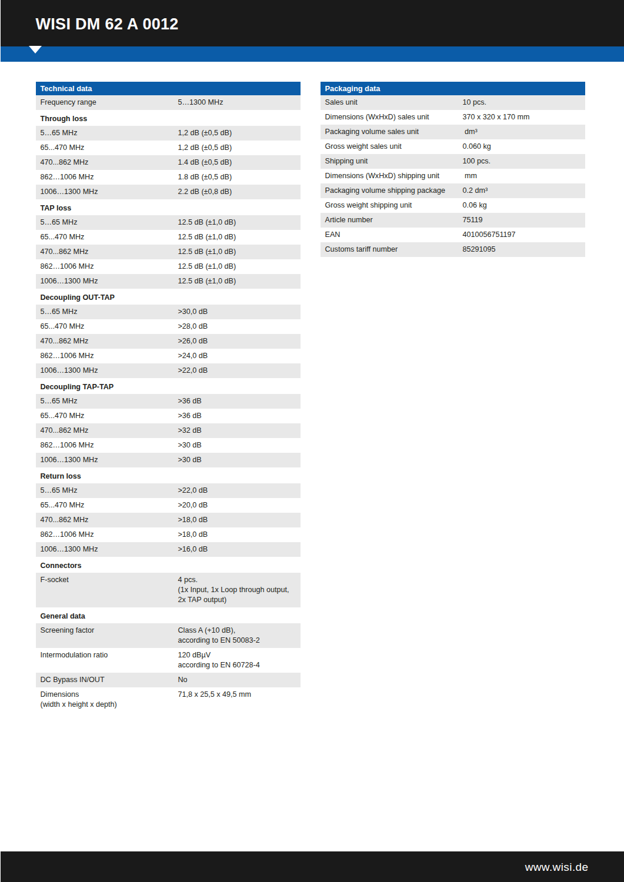WISI DM 62 A 0012
Technical data
| Frequency range | 5…1300 MHz |
| Through loss |
| 5…65 MHz | 1,2 dB (±0,5 dB) |
| 65...470 MHz | 1,2 dB (±0,5 dB) |
| 470...862 MHz | 1.4 dB (±0,5 dB) |
| 862…1006 MHz | 1.8 dB (±0,5 dB) |
| 1006…1300 MHz | 2.2 dB (±0,8 dB) |
| TAP loss |
| 5…65 MHz | 12.5 dB (±1,0 dB) |
| 65...470 MHz | 12.5 dB (±1,0 dB) |
| 470...862 MHz | 12.5 dB (±1,0 dB) |
| 862…1006 MHz | 12.5 dB (±1,0 dB) |
| 1006…1300 MHz | 12.5 dB (±1,0 dB) |
| Decoupling OUT-TAP |
| 5…65 MHz | >30,0 dB |
| 65...470 MHz | >28,0 dB |
| 470...862 MHz | >26,0 dB |
| 862…1006 MHz | >24,0 dB |
| 1006…1300 MHz | >22,0 dB |
| Decoupling TAP-TAP |
| 5…65 MHz | >36 dB |
| 65...470 MHz | >36 dB |
| 470...862 MHz | >32 dB |
| 862…1006 MHz | >30 dB |
| 1006…1300 MHz | >30 dB |
| Return loss |
| 5…65 MHz | >22,0 dB |
| 65...470 MHz | >20,0 dB |
| 470...862 MHz | >18,0 dB |
| 862…1006 MHz | >18,0 dB |
| 1006…1300 MHz | >16,0 dB |
| Connectors |
| F-socket | 4 pcs. (1x Input, 1x Loop through output, 2x TAP output) |
| General data |
| Screening factor | Class A (+10 dB), according to EN 50083-2 |
| Intermodulation ratio | 120 dBµV according to EN 60728-4 |
| DC Bypass IN/OUT | No |
| Dimensions (width x height x depth) | 71,8 x 25,5 x 49,5 mm |
Packaging data
| Sales unit | 10 pcs. |
| Dimensions (WxHxD) sales unit | 370 x 320 x 170 mm |
| Packaging volume sales unit | dm³ |
| Gross weight sales unit | 0.060 kg |
| Shipping unit | 100 pcs. |
| Dimensions (WxHxD) shipping unit | mm |
| Packaging volume shipping package | 0.2 dm³ |
| Gross weight shipping unit | 0.06 kg |
| Article number | 75119 |
| EAN | 4010056751197 |
| Customs tariff number | 85291095 |
www.wisi.de